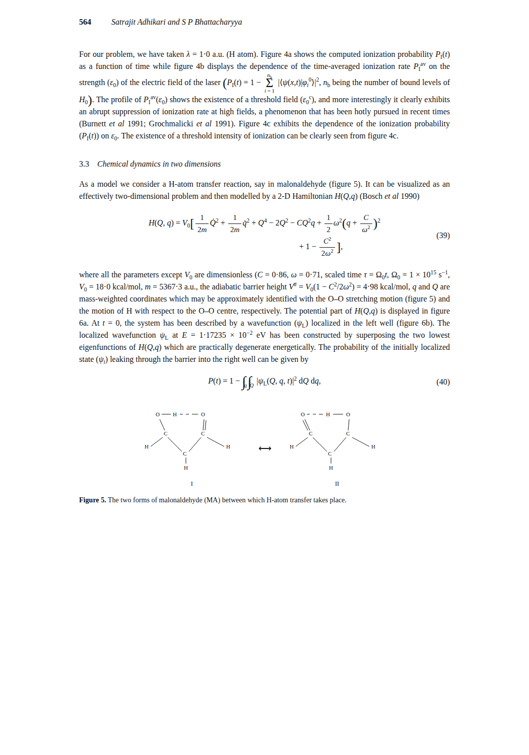564 Satrajit Adhikari and S P Bhattacharyya
For our problem, we have taken λ = 1·0 a.u. (H atom). Figure 4a shows the computed ionization probability PI(t) as a function of time while figure 4b displays the dependence of the time-averaged ionization rate PIav on the strength (ε0) of the electric field of the laser (PI(t) = 1 − nb Σi = 1 |⟨ψ(x,t)|φi0⟩|2, nb being the number of bound levels of H0). The profile of PIav(ε0) shows the existence of a threshold field (ε0c), and more interestingly it clearly exhibits an abrupt suppression of ionization rate at high fields, a phenomenon that has been hotly pursued in recent times (Burnett et al 1991; Grochmalicki et al 1991). Figure 4c exhibits the dependence of the ionization probability (PI(t)) on ε0. The existence of a threshold intensity of ionization can be clearly seen from figure 4c.
3.3 Chemical dynamics in two dimensions
As a model we consider a H-atom transfer reaction, say in malonaldehyde (figure 5). It can be visualized as an effectively two-dimensional problem and then modelled by a 2-D Hamiltonian H(Q,q) (Bosch et al 1990)
H(Q, q) = V0[12m Q̇2 + 12m q̇2 + Q4 − 2Q2 − CQ2q + 12 ω2(q + Cω2)2
+ 1 − C22ω2], (39)
where all the parameters except V0 are dimensionless (C = 0·86, ω = 0·71, scaled time τ = Ω0t, Ω0 = 1 × 1015 s−1, V0 = 18·0 kcal/mol, m = 5367·3 a.u., the adiabatic barrier height V# = V0(1 − C2/2ω2) = 4·98 kcal/mol, q and Q are mass-weighted coordinates which may be approximately identified with the O–O stretching motion (figure 5) and the motion of H with respect to the O–O centre, respectively. The potential part of H(Q,q) is displayed in figure 6a. At t = 0, the system has been described by a wavefunction (ψL) localized in the left well (figure 6b). The localized wavefunction ψL at E = 1·17235 × 10−2 eV has been constructed by superposing the two lowest eigenfunctions of H(Q,q) which are practically degenerate energetically. The probability of the initially localized state (ψi) leaking through the barrier into the right well can be given by
P(t) = 1 − ∫q∫Q |ψL(Q, q, t)|2 dQ dq, (40)
O H O C C C H H H
I
⟷
O H O C C C H H H
II
Figure 5. The two forms of malonaldehyde (MA) between which H-atom transfer takes place.